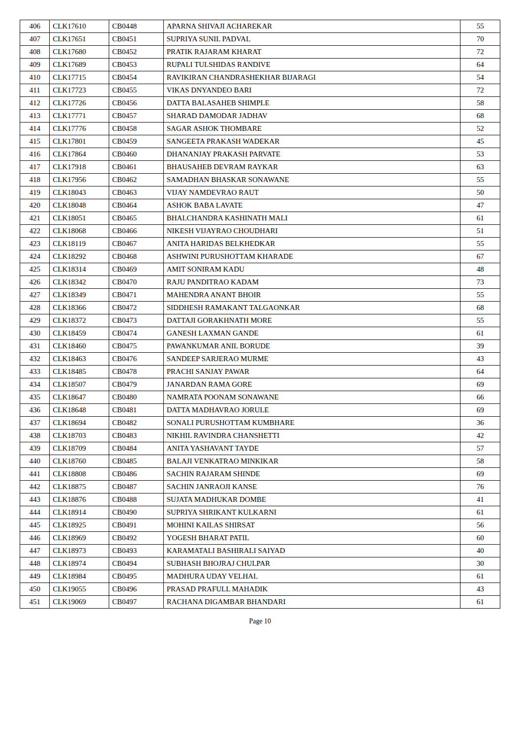| 406 | CLK17610 | CB0448 | APARNA SHIVAJI ACHAREKAR | 55 |
| 407 | CLK17651 | CB0451 | SUPRIYA SUNIL PADVAL | 70 |
| 408 | CLK17680 | CB0452 | PRATIK RAJARAM KHARAT | 72 |
| 409 | CLK17689 | CB0453 | RUPALI TULSHIDAS RANDIVE | 64 |
| 410 | CLK17715 | CB0454 | RAVIKIRAN CHANDRASHEKHAR BIJARAGI | 54 |
| 411 | CLK17723 | CB0455 | VIKAS DNYANDEO BARI | 72 |
| 412 | CLK17726 | CB0456 | DATTA BALASAHEB SHIMPLE | 58 |
| 413 | CLK17771 | CB0457 | SHARAD DAMODAR JADHAV | 68 |
| 414 | CLK17776 | CB0458 | SAGAR ASHOK THOMBARE | 52 |
| 415 | CLK17801 | CB0459 | SANGEETA PRAKASH WADEKAR | 45 |
| 416 | CLK17864 | CB0460 | DHANANJAY PRAKASH PARVATE | 53 |
| 417 | CLK17918 | CB0461 | BHAUSAHEB DEVRAM RAYKAR | 63 |
| 418 | CLK17956 | CB0462 | SAMADHAN BHASKAR SONAWANE | 55 |
| 419 | CLK18043 | CB0463 | VIJAY NAMDEVRAO RAUT | 50 |
| 420 | CLK18048 | CB0464 | ASHOK BABA LAVATE | 47 |
| 421 | CLK18051 | CB0465 | BHALCHANDRA KASHINATH MALI | 61 |
| 422 | CLK18068 | CB0466 | NIKESH VIJAYRAO CHOUDHARI | 51 |
| 423 | CLK18119 | CB0467 | ANITA HARIDAS BELKHEDKAR | 55 |
| 424 | CLK18292 | CB0468 | ASHWINI PURUSHOTTAM KHARADE | 67 |
| 425 | CLK18314 | CB0469 | AMIT SONIRAM KADU | 48 |
| 426 | CLK18342 | CB0470 | RAJU PANDITRAO KADAM | 73 |
| 427 | CLK18349 | CB0471 | MAHENDRA ANANT BHOIR | 55 |
| 428 | CLK18366 | CB0472 | SIDDHESH RAMAKANT TALGAONKAR | 68 |
| 429 | CLK18372 | CB0473 | DATTAJI GORAKHNATH MORE | 55 |
| 430 | CLK18459 | CB0474 | GANESH LAXMAN GANDE | 61 |
| 431 | CLK18460 | CB0475 | PAWANKUMAR ANIL BORUDE | 39 |
| 432 | CLK18463 | CB0476 | SANDEEP SARJERAO MURME | 43 |
| 433 | CLK18485 | CB0478 | PRACHI SANJAY PAWAR | 64 |
| 434 | CLK18507 | CB0479 | JANARDAN RAMA GORE | 69 |
| 435 | CLK18647 | CB0480 | NAMRATA POONAM SONAWANE | 66 |
| 436 | CLK18648 | CB0481 | DATTA MADHAVRAO JORULE | 69 |
| 437 | CLK18694 | CB0482 | SONALI PURUSHOTTAM KUMBHARE | 36 |
| 438 | CLK18703 | CB0483 | NIKHIL RAVINDRA CHANSHETTI | 42 |
| 439 | CLK18709 | CB0484 | ANITA YASHAVANT TAYDE | 57 |
| 440 | CLK18760 | CB0485 | BALAJI VENKATRAO MINKIKAR | 58 |
| 441 | CLK18808 | CB0486 | SACHIN RAJARAM SHINDE | 69 |
| 442 | CLK18875 | CB0487 | SACHIN JANRAOJI KANSE | 76 |
| 443 | CLK18876 | CB0488 | SUJATA MADHUKAR DOMBE | 41 |
| 444 | CLK18914 | CB0490 | SUPRIYA SHRIKANT KULKARNI | 61 |
| 445 | CLK18925 | CB0491 | MOHINI KAILAS SHIRSAT | 56 |
| 446 | CLK18969 | CB0492 | YOGESH BHARAT PATIL | 60 |
| 447 | CLK18973 | CB0493 | KARAMATALI BASHIRALI SAIYAD | 40 |
| 448 | CLK18974 | CB0494 | SUBHASH BHOJRAJ CHULPAR | 30 |
| 449 | CLK18984 | CB0495 | MADHURA UDAY VELHAL | 61 |
| 450 | CLK19055 | CB0496 | PRASAD PRAFULL MAHADIK | 43 |
| 451 | CLK19069 | CB0497 | RACHANA DIGAMBAR BHANDARI | 61 |
Page 10